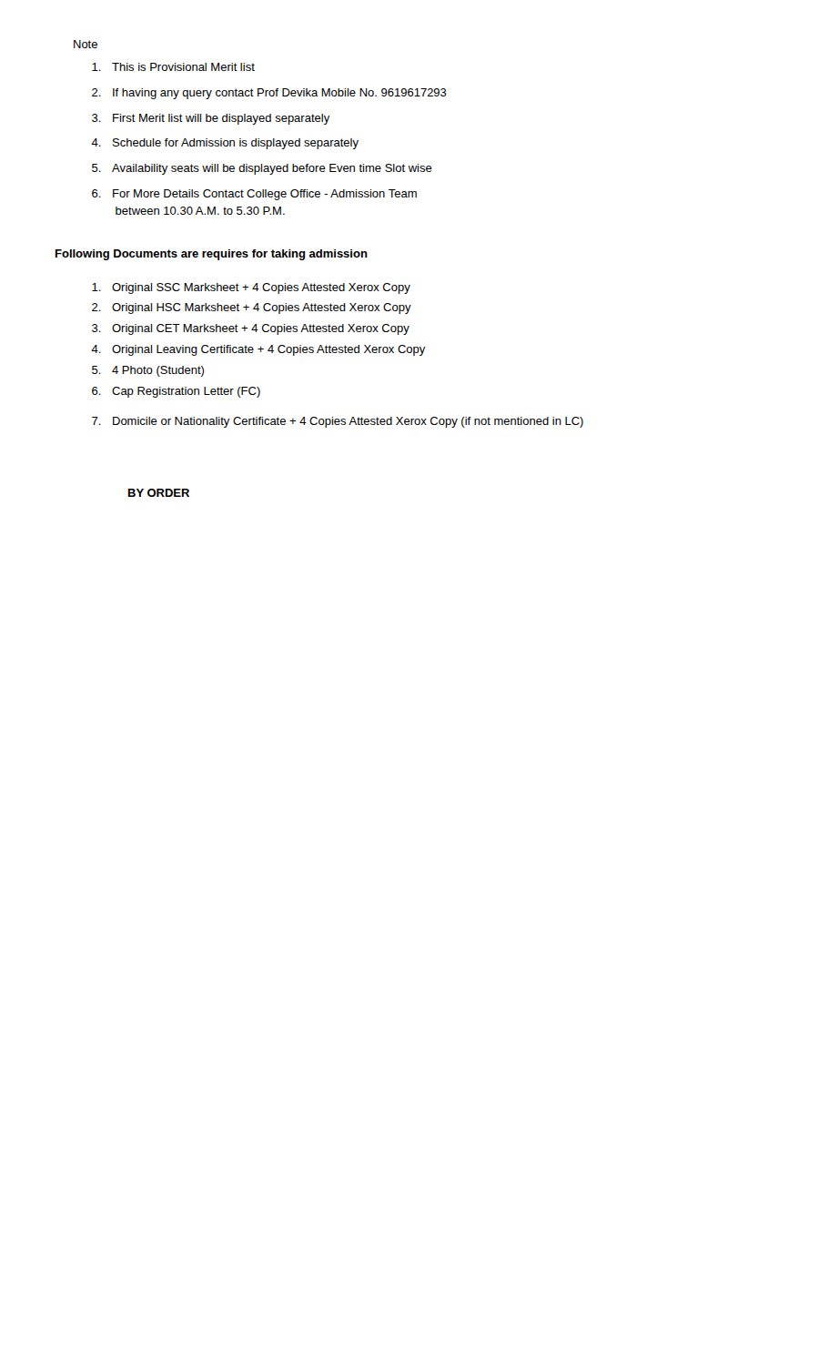Note
This is Provisional Merit list
If having any query contact Prof Devika Mobile No. 9619617293
First Merit list will be displayed separately
Schedule for Admission is displayed separately
Availability seats will be displayed before Even time Slot wise
For More Details Contact College Office - Admission Team
between 10.30 A.M. to 5.30 P.M.
Following Documents are requires for taking admission
Original SSC Marksheet + 4 Copies Attested Xerox Copy
Original HSC Marksheet + 4 Copies Attested Xerox Copy
Original CET Marksheet + 4 Copies Attested Xerox Copy
Original Leaving Certificate + 4 Copies Attested Xerox Copy
4 Photo (Student)
Cap Registration Letter (FC)
Domicile or Nationality Certificate + 4 Copies Attested Xerox Copy (if not mentioned in LC)
BY ORDER